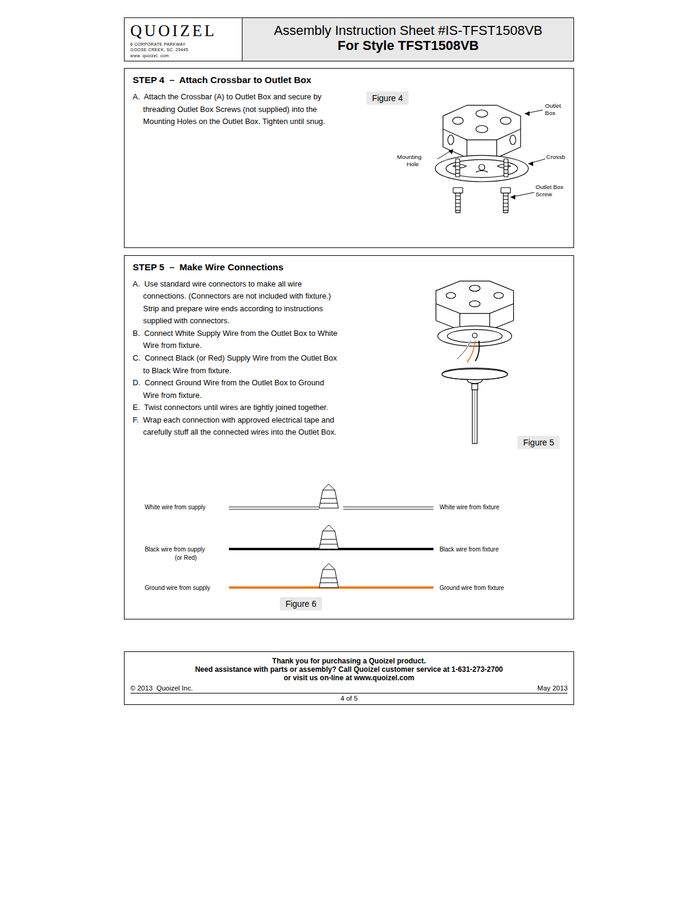QUOIZEL
6 CORPORATE PARKWAY
GOOSE CREEK, SC. 29445
www. quoizel. com
Assembly Instruction Sheet #IS-TFST1508VB
For Style TFST1508VB
STEP 4 – Attach Crossbar to Outlet Box
A. Attach the Crossbar (A) to Outlet Box and secure by
threading Outlet Box Screws (not supplied) into the
Mounting Holes on the Outlet Box. Tighten until snug.
Figure 4
Outlet Box Crossbar Outlet Box Screw Mounting Hole
STEP 5 – Make Wire Connections
A. Use standard wire connectors to make all wire
connections. (Connectors are not included with fixture.)
Strip and prepare wire ends according to instructions
supplied with connectors.
B. Connect White Supply Wire from the Outlet Box to White
Wire from fixture.
C. Connect Black (or Red) Supply Wire from the Outlet Box
to Black Wire from fixture.
D. Connect Ground Wire from the Outlet Box to Ground
Wire from fixture.
E. Twist connectors until wires are tightly joined together.
F. Wrap each connection with approved electrical tape and
carefully stuff all the connected wires into the Outlet Box.
Figure 5
White wire from supply White wire from fixture Black wire from supply (or Red) Black wire from fixture Ground wire from supply Ground wire from fixture
Figure 6
Thank you for purchasing a Quoizel product.
Need assistance with parts or assembly? Call Quoizel customer service at 1-631-273-2700
or visit us on-line at www.quoizel.com
© 2013 Quoizel Inc.
May 2013
4 of 5